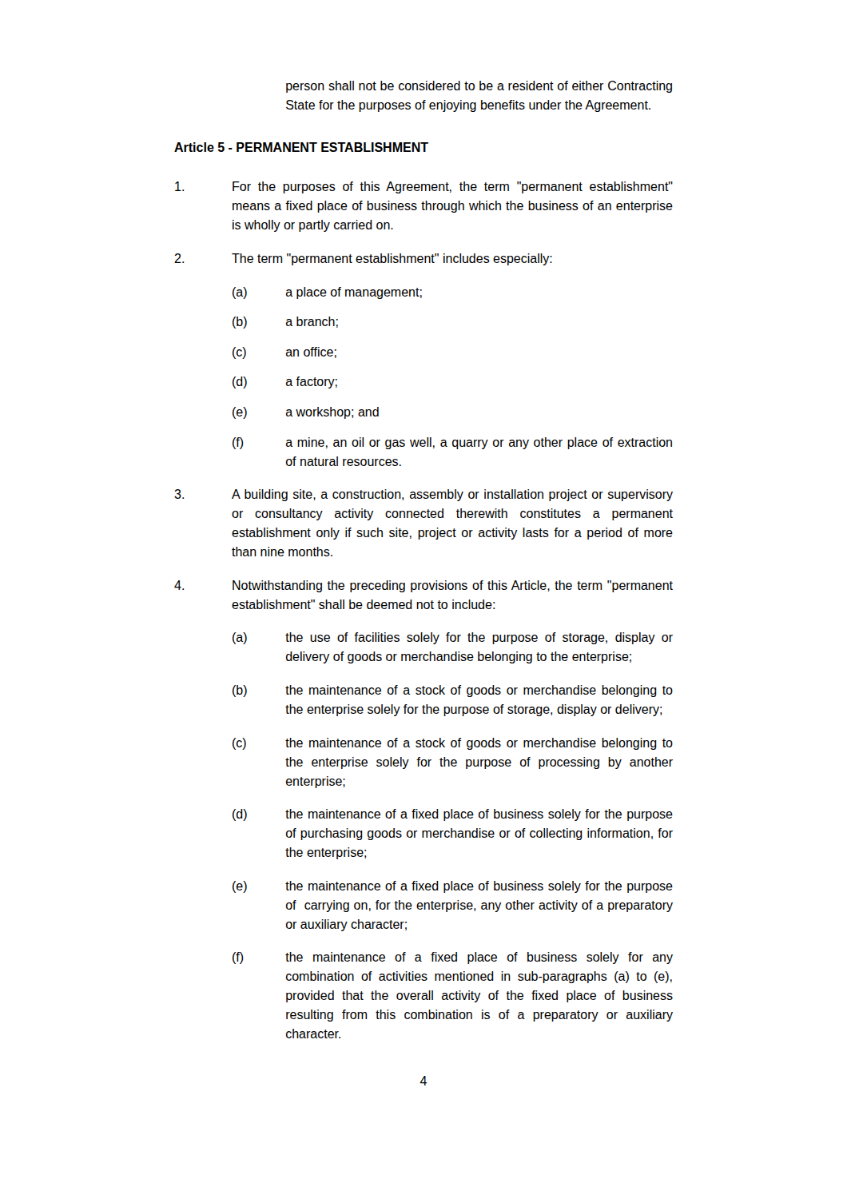person shall not be considered to be a resident of either Contracting State for the purposes of enjoying benefits under the Agreement.
Article 5 - PERMANENT ESTABLISHMENT
1.
For the purposes of this Agreement, the term "permanent establishment" means a fixed place of business through which the business of an enterprise is wholly or partly carried on.
2.
The term "permanent establishment" includes especially:
(a)
a place of management;
(b)
a branch;
(c)
an office;
(d)
a factory;
(e)
a workshop; and
(f)
a mine, an oil or gas well, a quarry or any other place of extraction of natural resources.
3.
A building site, a construction, assembly or installation project or supervisory or consultancy activity connected therewith constitutes a permanent establishment only if such site, project or activity lasts for a period of more than nine months.
4.
Notwithstanding the preceding provisions of this Article, the term "permanent establishment" shall be deemed not to include:
(a)
the use of facilities solely for the purpose of storage, display or delivery of goods or merchandise belonging to the enterprise;
(b)
the maintenance of a stock of goods or merchandise belonging to the enterprise solely for the purpose of storage, display or delivery;
(c)
the maintenance of a stock of goods or merchandise belonging to the enterprise solely for the purpose of processing by another enterprise;
(d)
the maintenance of a fixed place of business solely for the purpose of purchasing goods or merchandise or of collecting information, for the enterprise;
(e)
the maintenance of a fixed place of business solely for the purpose of carrying on, for the enterprise, any other activity of a preparatory or auxiliary character;
(f)
the maintenance of a fixed place of business solely for any combination of activities mentioned in sub-paragraphs (a) to (e), provided that the overall activity of the fixed place of business resulting from this combination is of a preparatory or auxiliary character.
4